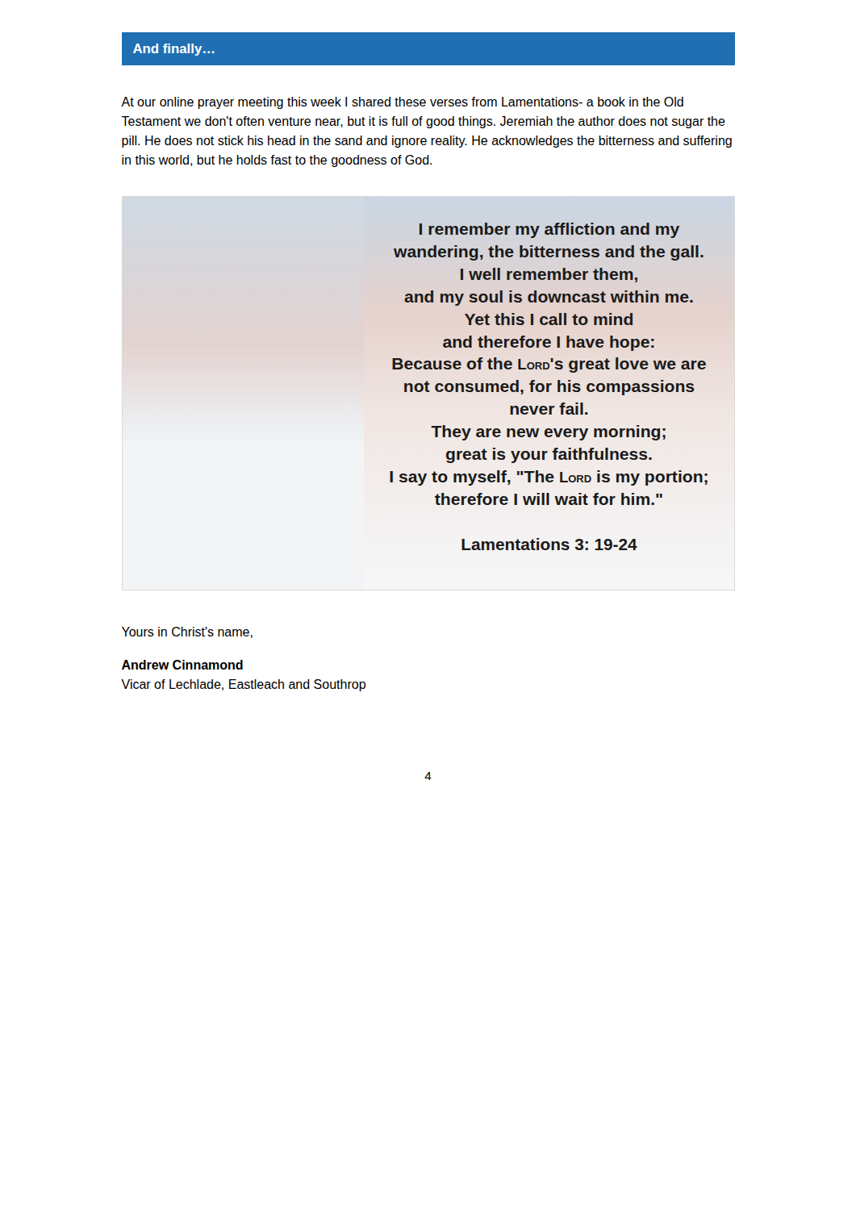And finally…
At our online prayer meeting this week I shared these verses from Lamentations- a book in the Old Testament we don't often venture near, but it is full of good things. Jeremiah the author does not sugar the pill. He does not stick his head in the sand and ignore reality. He acknowledges the bitterness and suffering in this world, but he holds fast to the goodness of God.
I remember my affliction and my wandering, the bitterness and the gall.
I well remember them,
and my soul is downcast within me.
Yet this I call to mind
and therefore I have hope:
Because of the Lord's great love we are not consumed, for his compassions never fail.
They are new every morning;
great is your faithfulness.
I say to myself, "The Lord is my portion; therefore I will wait for him."
Lamentations 3: 19-24
Yours in Christ's name,
Andrew Cinnamond
Vicar of Lechlade, Eastleach and Southrop
4